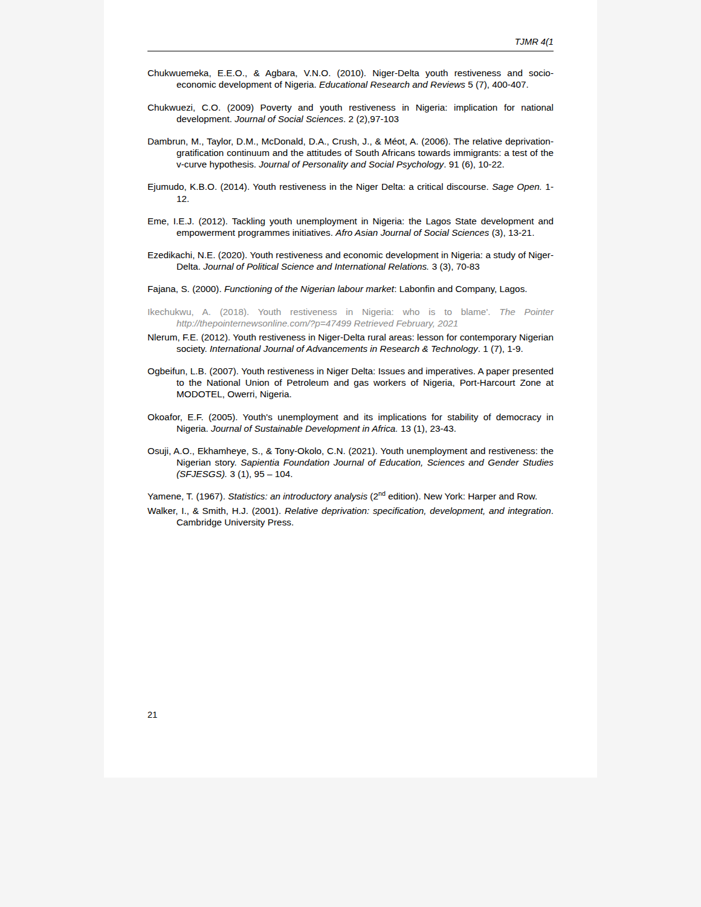TJMR 4(1
Chukwuemeka, E.E.O., & Agbara, V.N.O. (2010). Niger-Delta youth restiveness and socio-economic development of Nigeria. Educational Research and Reviews 5 (7), 400-407.
Chukwuezi, C.O. (2009) Poverty and youth restiveness in Nigeria: implication for national development. Journal of Social Sciences. 2 (2),97-103
Dambrun, M., Taylor, D.M., McDonald, D.A., Crush, J., & Méot, A. (2006). The relative deprivation-gratification continuum and the attitudes of South Africans towards immigrants: a test of the v-curve hypothesis. Journal of Personality and Social Psychology. 91 (6), 10-22.
Ejumudo, K.B.O. (2014). Youth restiveness in the Niger Delta: a critical discourse. Sage Open. 1-12.
Eme, I.E.J. (2012). Tackling youth unemployment in Nigeria: the Lagos State development and empowerment programmes initiatives. Afro Asian Journal of Social Sciences (3), 13-21.
Ezedikachi, N.E. (2020). Youth restiveness and economic development in Nigeria: a study of Niger-Delta. Journal of Political Science and International Relations. 3 (3), 70-83
Fajana, S. (2000). Functioning of the Nigerian labour market: Labonfin and Company, Lagos.
Ikechukwu, A. (2018). Youth restiveness in Nigeria: who is to blame'. The Pointer http://thepointernewsonline.com/?p=47499 Retrieved February, 2021
Nlerum, F.E. (2012). Youth restiveness in Niger-Delta rural areas: lesson for contemporary Nigerian society. International Journal of Advancements in Research & Technology. 1 (7), 1-9.
Ogbeifun, L.B. (2007). Youth restiveness in Niger Delta: Issues and imperatives. A paper presented to the National Union of Petroleum and gas workers of Nigeria, Port-Harcourt Zone at MODOTEL, Owerri, Nigeria.
Okoafor, E.F. (2005). Youth's unemployment and its implications for stability of democracy in Nigeria. Journal of Sustainable Development in Africa. 13 (1), 23-43.
Osuji, A.O., Ekhamheye, S., & Tony-Okolo, C.N. (2021). Youth unemployment and restiveness: the Nigerian story. Sapientia Foundation Journal of Education, Sciences and Gender Studies (SFJESGS). 3 (1), 95 – 104.
Yamene, T. (1967). Statistics: an introductory analysis (2nd edition). New York: Harper and Row.
Walker, I., & Smith, H.J. (2001). Relative deprivation: specification, development, and integration. Cambridge University Press.
21